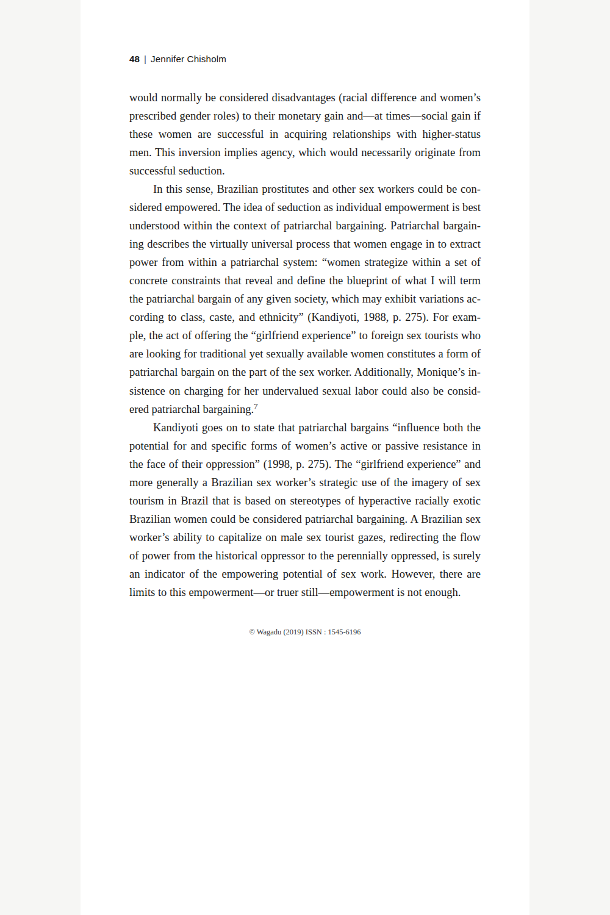48|Jennifer Chisholm
would normally be considered disadvantages (racial difference and women’s prescribed gender roles) to their monetary gain and—at times—social gain if these women are successful in acquiring relationships with higher-status men. This inversion implies agency, which would necessarily originate from successful seduction.
In this sense, Brazilian prostitutes and other sex workers could be considered empowered. The idea of seduction as individual empowerment is best understood within the context of patriarchal bargaining. Patriarchal bargaining describes the virtually universal process that women engage in to extract power from within a patriarchal system: “women strategize within a set of concrete constraints that reveal and define the blueprint of what I will term the patriarchal bargain of any given society, which may exhibit variations according to class, caste, and ethnicity” (Kandiyoti, 1988, p. 275). For example, the act of offering the “girlfriend experience” to foreign sex tourists who are looking for traditional yet sexually available women constitutes a form of patriarchal bargain on the part of the sex worker. Additionally, Monique’s insistence on charging for her undervalued sexual labor could also be considered patriarchal bargaining.7
Kandiyoti goes on to state that patriarchal bargains “influence both the potential for and specific forms of women’s active or passive resistance in the face of their oppression” (1998, p. 275). The “girlfriend experience” and more generally a Brazilian sex worker’s strategic use of the imagery of sex tourism in Brazil that is based on stereotypes of hyperactive racially exotic Brazilian women could be considered patriarchal bargaining. A Brazilian sex worker’s ability to capitalize on male sex tourist gazes, redirecting the flow of power from the historical oppressor to the perennially oppressed, is surely an indicator of the empowering potential of sex work. However, there are limits to this empowerment—or truer still—empowerment is not enough.
© Wagadu (2019) ISSN : 1545-6196